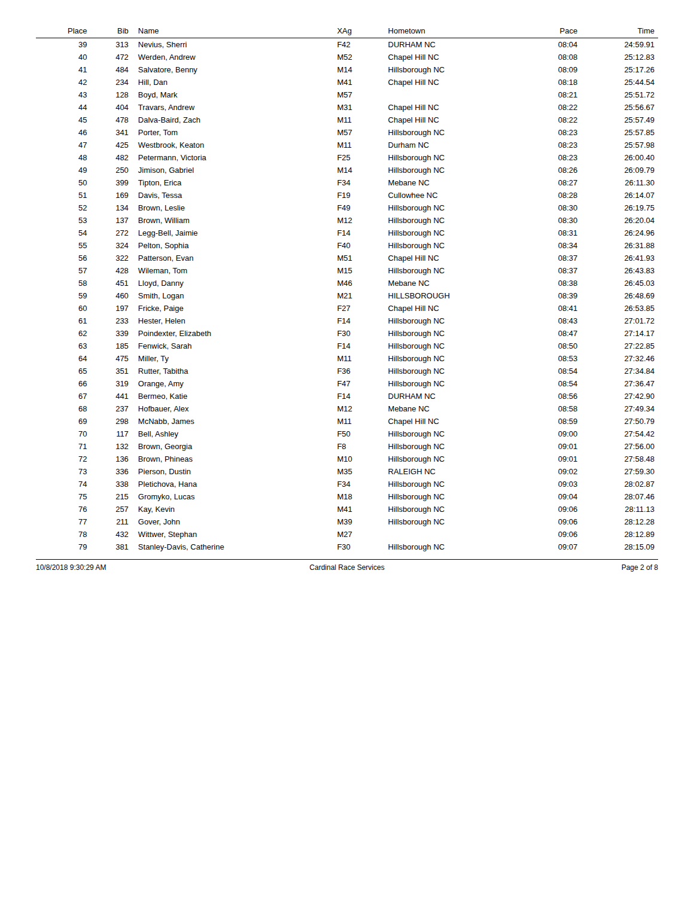| Place | Bib | Name | XAg | Hometown | Pace | Time |
| --- | --- | --- | --- | --- | --- | --- |
| 39 | 313 | Nevius, Sherri | F42 | DURHAM NC | 08:04 | 24:59.91 |
| 40 | 472 | Werden, Andrew | M52 | Chapel Hill NC | 08:08 | 25:12.83 |
| 41 | 484 | Salvatore, Benny | M14 | Hillsborough NC | 08:09 | 25:17.26 |
| 42 | 234 | Hill, Dan | M41 | Chapel Hill NC | 08:18 | 25:44.54 |
| 43 | 128 | Boyd, Mark | M57 | | 08:21 | 25:51.72 |
| 44 | 404 | Travars, Andrew | M31 | Chapel Hill NC | 08:22 | 25:56.67 |
| 45 | 478 | Dalva-Baird, Zach | M11 | Chapel Hill NC | 08:22 | 25:57.49 |
| 46 | 341 | Porter, Tom | M57 | Hillsborough NC | 08:23 | 25:57.85 |
| 47 | 425 | Westbrook, Keaton | M11 | Durham NC | 08:23 | 25:57.98 |
| 48 | 482 | Petermann, Victoria | F25 | Hillsborough NC | 08:23 | 26:00.40 |
| 49 | 250 | Jimison, Gabriel | M14 | Hillsborough NC | 08:26 | 26:09.79 |
| 50 | 399 | Tipton, Erica | F34 | Mebane NC | 08:27 | 26:11.30 |
| 51 | 169 | Davis, Tessa | F19 | Cullowhee NC | 08:28 | 26:14.07 |
| 52 | 134 | Brown, Leslie | F49 | Hillsborough NC | 08:30 | 26:19.75 |
| 53 | 137 | Brown, William | M12 | Hillsborough NC | 08:30 | 26:20.04 |
| 54 | 272 | Legg-Bell, Jaimie | F14 | Hillsborough NC | 08:31 | 26:24.96 |
| 55 | 324 | Pelton, Sophia | F40 | Hillsborough NC | 08:34 | 26:31.88 |
| 56 | 322 | Patterson, Evan | M51 | Chapel Hill NC | 08:37 | 26:41.93 |
| 57 | 428 | Wileman, Tom | M15 | Hillsborough NC | 08:37 | 26:43.83 |
| 58 | 451 | Lloyd, Danny | M46 | Mebane NC | 08:38 | 26:45.03 |
| 59 | 460 | Smith, Logan | M21 | HILLSBOROUGH | 08:39 | 26:48.69 |
| 60 | 197 | Fricke, Paige | F27 | Chapel Hill NC | 08:41 | 26:53.85 |
| 61 | 233 | Hester, Helen | F14 | Hillsborough NC | 08:43 | 27:01.72 |
| 62 | 339 | Poindexter, Elizabeth | F30 | Hillsborough NC | 08:47 | 27:14.17 |
| 63 | 185 | Fenwick, Sarah | F14 | Hillsborough NC | 08:50 | 27:22.85 |
| 64 | 475 | Miller, Ty | M11 | Hillsborough NC | 08:53 | 27:32.46 |
| 65 | 351 | Rutter, Tabitha | F36 | Hillsborough NC | 08:54 | 27:34.84 |
| 66 | 319 | Orange, Amy | F47 | Hillsborough NC | 08:54 | 27:36.47 |
| 67 | 441 | Bermeo, Katie | F14 | DURHAM NC | 08:56 | 27:42.90 |
| 68 | 237 | Hofbauer, Alex | M12 | Mebane NC | 08:58 | 27:49.34 |
| 69 | 298 | McNabb, James | M11 | Chapel Hill NC | 08:59 | 27:50.79 |
| 70 | 117 | Bell, Ashley | F50 | Hillsborough NC | 09:00 | 27:54.42 |
| 71 | 132 | Brown, Georgia | F8 | Hillsborough NC | 09:01 | 27:56.00 |
| 72 | 136 | Brown, Phineas | M10 | Hillsborough NC | 09:01 | 27:58.48 |
| 73 | 336 | Pierson, Dustin | M35 | RALEIGH NC | 09:02 | 27:59.30 |
| 74 | 338 | Pletichova, Hana | F34 | Hillsborough NC | 09:03 | 28:02.87 |
| 75 | 215 | Gromyko, Lucas | M18 | Hillsborough NC | 09:04 | 28:07.46 |
| 76 | 257 | Kay, Kevin | M41 | Hillsborough NC | 09:06 | 28:11.13 |
| 77 | 211 | Gover, John | M39 | Hillsborough NC | 09:06 | 28:12.28 |
| 78 | 432 | Wittwer, Stephan | M27 | | 09:06 | 28:12.89 |
| 79 | 381 | Stanley-Davis, Catherine | F30 | Hillsborough NC | 09:07 | 28:15.09 |
10/8/2018 9:30:29 AM
Cardinal Race Services
Page 2 of 8